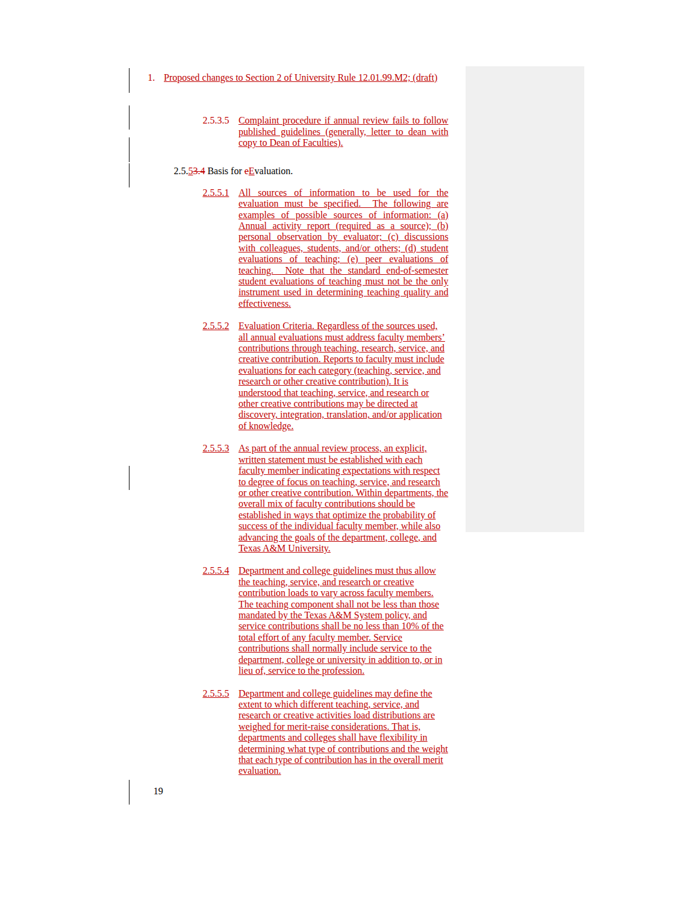1. Proposed changes to Section 2 of University Rule 12.01.99.M2; (draft)
2.5.3.5 Complaint procedure if annual review fails to follow published guidelines (generally, letter to dean with copy to Dean of Faculties).
2.5.53.4 Basis for eEvaluation.
2.5.5.1 All sources of information to be used for the evaluation must be specified. The following are examples of possible sources of information: (a) Annual activity report (required as a source); (b) personal observation by evaluator; (c) discussions with colleagues, students, and/or others; (d) student evaluations of teaching; (e) peer evaluations of teaching. Note that the standard end-of-semester student evaluations of teaching must not be the only instrument used in determining teaching quality and effectiveness.
2.5.5.2 Evaluation Criteria. Regardless of the sources used, all annual evaluations must address faculty members’ contributions through teaching, research, service, and creative contribution. Reports to faculty must include evaluations for each category (teaching, service, and research or other creative contribution). It is understood that teaching, service, and research or other creative contributions may be directed at discovery, integration, translation, and/or application of knowledge.
2.5.5.3 As part of the annual review process, an explicit, written statement must be established with each faculty member indicating expectations with respect to degree of focus on teaching, service, and research or other creative contribution. Within departments, the overall mix of faculty contributions should be established in ways that optimize the probability of success of the individual faculty member, while also advancing the goals of the department, college, and Texas A&M University.
2.5.5.4 Department and college guidelines must thus allow the teaching, service, and research or creative contribution loads to vary across faculty members. The teaching component shall not be less than those mandated by the Texas A&M System policy, and service contributions shall be no less than 10% of the total effort of any faculty member. Service contributions shall normally include service to the department, college or university in addition to, or in lieu of, service to the profession.
2.5.5.5 Department and college guidelines may define the extent to which different teaching, service, and research or creative activities load distributions are weighed for merit-raise considerations. That is, departments and colleges shall have flexibility in determining what type of contributions and the weight that each type of contribution has in the overall merit evaluation.
19